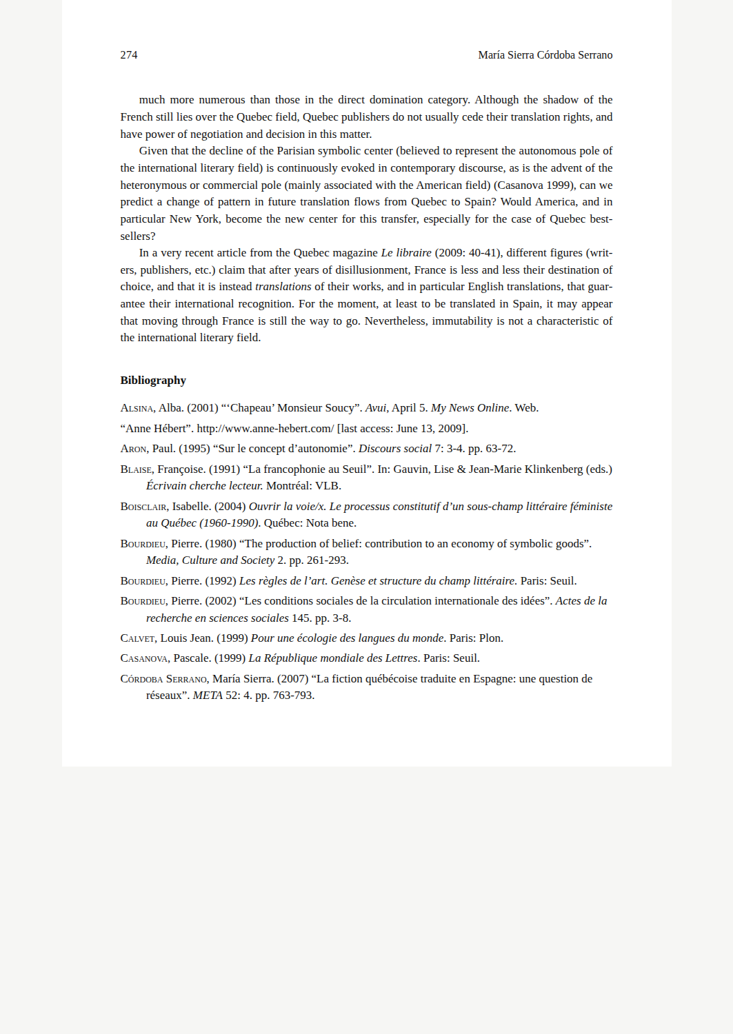274 María Sierra Córdoba Serrano
much more numerous than those in the direct domination category. Although the shadow of the French still lies over the Quebec field, Quebec publishers do not usually cede their translation rights, and have power of negotiation and decision in this matter.
Given that the decline of the Parisian symbolic center (believed to represent the autonomous pole of the international literary field) is continuously evoked in contemporary discourse, as is the advent of the heteronymous or commercial pole (mainly associated with the American field) (Casanova 1999), can we predict a change of pattern in future translation flows from Quebec to Spain? Would America, and in particular New York, become the new center for this transfer, especially for the case of Quebec best-sellers?
In a very recent article from the Quebec magazine Le libraire (2009: 40-41), different figures (writers, publishers, etc.) claim that after years of disillusionment, France is less and less their destination of choice, and that it is instead translations of their works, and in particular English translations, that guarantee their international recognition. For the moment, at least to be translated in Spain, it may appear that moving through France is still the way to go. Nevertheless, immutability is not a characteristic of the international literary field.
Bibliography
Alsina, Alba. (2001) “‘Chapeau’ Monsieur Soucy”. Avui, April 5. My News Online. Web.
“Anne Hébert”. http://www.anne-hebert.com/ [last access: June 13, 2009].
Aron, Paul. (1995) “Sur le concept d’autonomie”. Discours social 7: 3-4. pp. 63-72.
Blaise, Françoise. (1991) “La francophonie au Seuil”. In: Gauvin, Lise & Jean-Marie Klinkenberg (eds.) Écrivain cherche lecteur. Montréal: VLB.
Boisclair, Isabelle. (2004) Ouvrir la voie/x. Le processus constitutif d’un sous-champ littéraire féministe au Québec (1960-1990). Québec: Nota bene.
Bourdieu, Pierre. (1980) “The production of belief: contribution to an economy of symbolic goods”. Media, Culture and Society 2. pp. 261-293.
Bourdieu, Pierre. (1992) Les règles de l’art. Genèse et structure du champ littéraire. Paris: Seuil.
Bourdieu, Pierre. (2002) “Les conditions sociales de la circulation internationale des idées”. Actes de la recherche en sciences sociales 145. pp. 3-8.
Calvet, Louis Jean. (1999) Pour une écologie des langues du monde. Paris: Plon.
Casanova, Pascale. (1999) La République mondiale des Lettres. Paris: Seuil.
Córdoba Serrano, María Sierra. (2007) “La fiction québécoise traduite en Espagne: une question de réseaux”. META 52: 4. pp. 763-793.